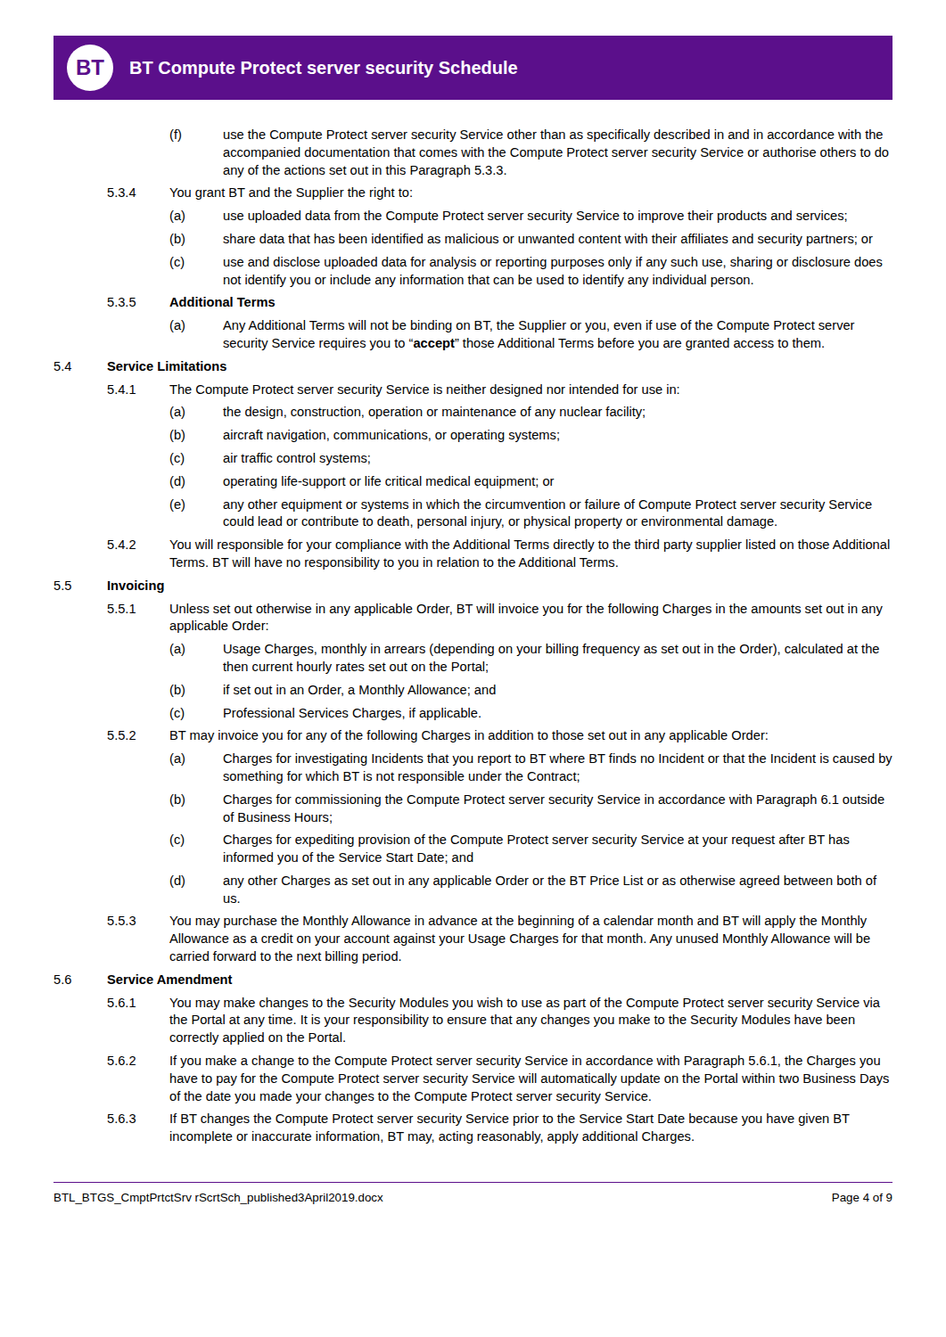BT
BT Compute Protect server security Schedule
(f)
use the Compute Protect server security Service other than as specifically described in and in accordance with the accompanied documentation that comes with the Compute Protect server security Service or authorise others to do any of the actions set out in this Paragraph 5.3.3.
5.3.4
You grant BT and the Supplier the right to:
(a)
use uploaded data from the Compute Protect server security Service to improve their products and services;
(b)
share data that has been identified as malicious or unwanted content with their affiliates and security partners; or
(c)
use and disclose uploaded data for analysis or reporting purposes only if any such use, sharing or disclosure does not identify you or include any information that can be used to identify any individual person.
5.3.5
Additional Terms
(a)
Any Additional Terms will not be binding on BT, the Supplier or you, even if use of the Compute Protect server security Service requires you to “accept” those Additional Terms before you are granted access to them.
5.4
Service Limitations
5.4.1
The Compute Protect server security Service is neither designed nor intended for use in:
(a)
the design, construction, operation or maintenance of any nuclear facility;
(b)
aircraft navigation, communications, or operating systems;
(c)
air traffic control systems;
(d)
operating life-support or life critical medical equipment; or
(e)
any other equipment or systems in which the circumvention or failure of Compute Protect server security Service could lead or contribute to death, personal injury, or physical property or environmental damage.
5.4.2
You will responsible for your compliance with the Additional Terms directly to the third party supplier listed on those Additional Terms. BT will have no responsibility to you in relation to the Additional Terms.
5.5
Invoicing
5.5.1
Unless set out otherwise in any applicable Order, BT will invoice you for the following Charges in the amounts set out in any applicable Order:
(a)
Usage Charges, monthly in arrears (depending on your billing frequency as set out in the Order), calculated at the then current hourly rates set out on the Portal;
(b)
if set out in an Order, a Monthly Allowance; and
(c)
Professional Services Charges, if applicable.
5.5.2
BT may invoice you for any of the following Charges in addition to those set out in any applicable Order:
(a)
Charges for investigating Incidents that you report to BT where BT finds no Incident or that the Incident is caused by something for which BT is not responsible under the Contract;
(b)
Charges for commissioning the Compute Protect server security Service in accordance with Paragraph 6.1 outside of Business Hours;
(c)
Charges for expediting provision of the Compute Protect server security Service at your request after BT has informed you of the Service Start Date; and
(d)
any other Charges as set out in any applicable Order or the BT Price List or as otherwise agreed between both of us.
5.5.3
You may purchase the Monthly Allowance in advance at the beginning of a calendar month and BT will apply the Monthly Allowance as a credit on your account against your Usage Charges for that month. Any unused Monthly Allowance will be carried forward to the next billing period.
5.6
Service Amendment
5.6.1
You may make changes to the Security Modules you wish to use as part of the Compute Protect server security Service via the Portal at any time. It is your responsibility to ensure that any changes you make to the Security Modules have been correctly applied on the Portal.
5.6.2
If you make a change to the Compute Protect server security Service in accordance with Paragraph 5.6.1, the Charges you have to pay for the Compute Protect server security Service will automatically update on the Portal within two Business Days of the date you made your changes to the Compute Protect server security Service.
5.6.3
If BT changes the Compute Protect server security Service prior to the Service Start Date because you have given BT incomplete or inaccurate information, BT may, acting reasonably, apply additional Charges.
BTL_BTGS_CmptPrtctSrv rScrtSch_published3April2019.docx
Page 4 of 9